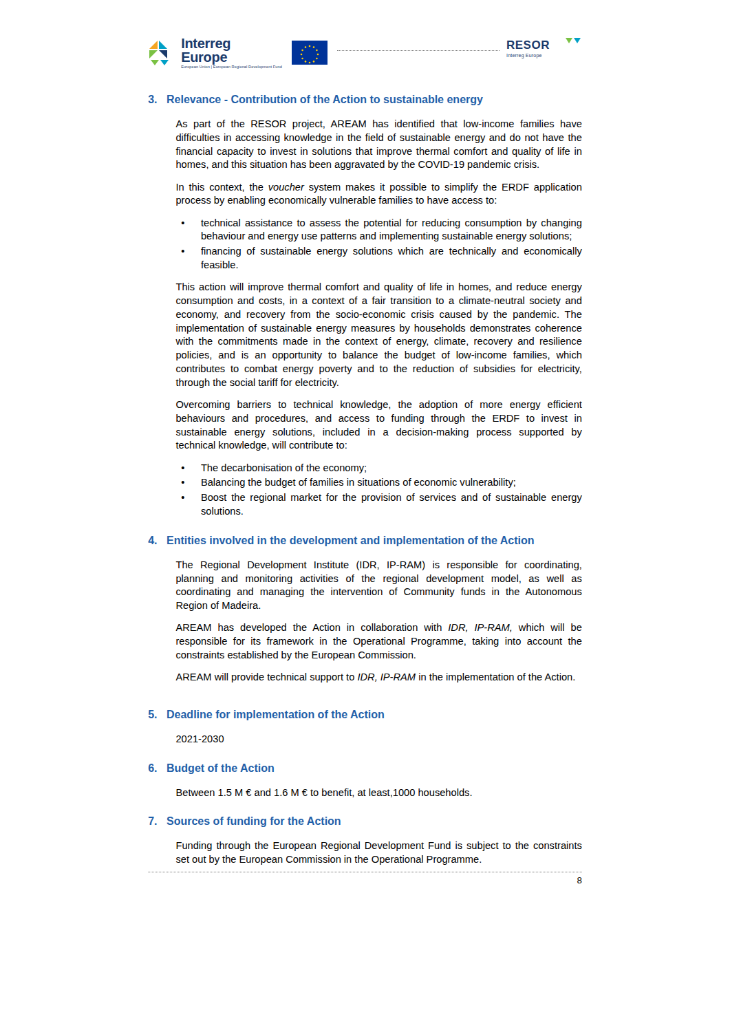Interreg
Europe
European Union | European Regional Development Fund
RESOR Interreg Europe
3. Relevance - Contribution of the Action to sustainable energy
As part of the RESOR project, AREAM has identified that low-income families have difficulties in accessing knowledge in the field of sustainable energy and do not have the financial capacity to invest in solutions that improve thermal comfort and quality of life in homes, and this situation has been aggravated by the COVID-19 pandemic crisis.
In this context, the voucher system makes it possible to simplify the ERDF application process by enabling economically vulnerable families to have access to:
technical assistance to assess the potential for reducing consumption by changing behaviour and energy use patterns and implementing sustainable energy solutions;
financing of sustainable energy solutions which are technically and economically feasible.
This action will improve thermal comfort and quality of life in homes, and reduce energy consumption and costs, in a context of a fair transition to a climate-neutral society and economy, and recovery from the socio-economic crisis caused by the pandemic. The implementation of sustainable energy measures by households demonstrates coherence with the commitments made in the context of energy, climate, recovery and resilience policies, and is an opportunity to balance the budget of low-income families, which contributes to combat energy poverty and to the reduction of subsidies for electricity, through the social tariff for electricity.
Overcoming barriers to technical knowledge, the adoption of more energy efficient behaviours and procedures, and access to funding through the ERDF to invest in sustainable energy solutions, included in a decision-making process supported by technical knowledge, will contribute to:
The decarbonisation of the economy;
Balancing the budget of families in situations of economic vulnerability;
Boost the regional market for the provision of services and of sustainable energy solutions.
4. Entities involved in the development and implementation of the Action
The Regional Development Institute (IDR, IP-RAM) is responsible for coordinating, planning and monitoring activities of the regional development model, as well as coordinating and managing the intervention of Community funds in the Autonomous Region of Madeira.
AREAM has developed the Action in collaboration with IDR, IP-RAM, which will be responsible for its framework in the Operational Programme, taking into account the constraints established by the European Commission.
AREAM will provide technical support to IDR, IP-RAM in the implementation of the Action.
5. Deadline for implementation of the Action
2021-2030
6. Budget of the Action
Between 1.5 M € and 1.6 M € to benefit, at least,1000 households.
7. Sources of funding for the Action
Funding through the European Regional Development Fund is subject to the constraints set out by the European Commission in the Operational Programme.
8